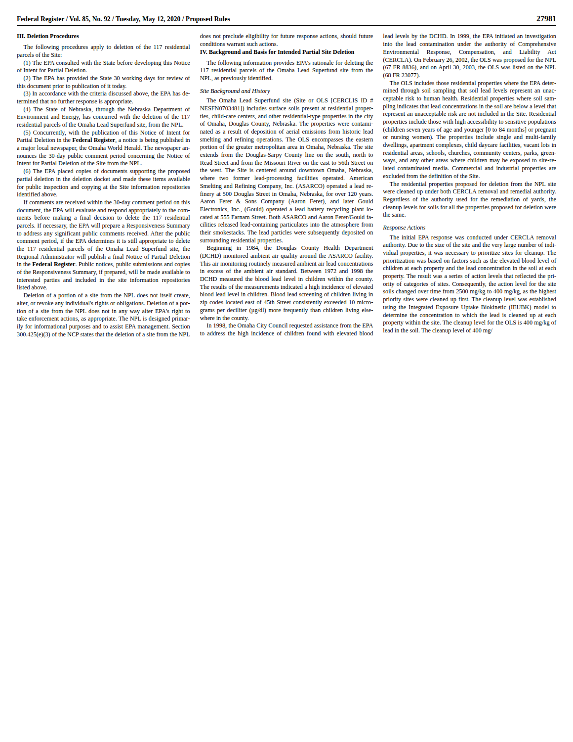Federal Register / Vol. 85, No. 92 / Tuesday, May 12, 2020 / Proposed Rules
27981
III. Deletion Procedures
The following procedures apply to deletion of the 117 residential parcels of the Site:
(1) The EPA consulted with the State before developing this Notice of Intent for Partial Deletion.
(2) The EPA has provided the State 30 working days for review of this document prior to publication of it today.
(3) In accordance with the criteria discussed above, the EPA has determined that no further response is appropriate.
(4) The State of Nebraska, through the Nebraska Department of Environment and Energy, has concurred with the deletion of the 117 residential parcels of the Omaha Lead Superfund site, from the NPL.
(5) Concurrently, with the publication of this Notice of Intent for Partial Deletion in the Federal Register, a notice is being published in a major local newspaper, the Omaha World Herald. The newspaper announces the 30-day public comment period concerning the Notice of Intent for Partial Deletion of the Site from the NPL.
(6) The EPA placed copies of documents supporting the proposed partial deletion in the deletion docket and made these items available for public inspection and copying at the Site information repositories identified above.
If comments are received within the 30-day comment period on this document, the EPA will evaluate and respond appropriately to the comments before making a final decision to delete the 117 residential parcels. If necessary, the EPA will prepare a Responsiveness Summary to address any significant public comments received. After the public comment period, if the EPA determines it is still appropriate to delete the 117 residential parcels of the Omaha Lead Superfund site, the Regional Administrator will publish a final Notice of Partial Deletion in the Federal Register. Public notices, public submissions and copies of the Responsiveness Summary, if prepared, will be made available to interested parties and included in the site information repositories listed above.
Deletion of a portion of a site from the NPL does not itself create, alter, or revoke any individual's rights or obligations. Deletion of a portion of a site from the NPL does not in any way alter EPA's right to take enforcement actions, as appropriate. The NPL is designed primarily for informational purposes and to assist EPA management. Section 300.425(e)(3) of the NCP states that the deletion of a site from the NPL does not preclude eligibility for future response actions, should future conditions warrant such actions.
IV. Background and Basis for Intended Partial Site Deletion
The following information provides EPA's rationale for deleting the 117 residential parcels of the Omaha Lead Superfund site from the NPL, as previously identified.
Site Background and History
The Omaha Lead Superfund site (Site or OLS [CERCLIS ID # NESFN0703481]) includes surface soils present at residential properties, child-care centers, and other residential-type properties in the city of Omaha, Douglas County, Nebraska. The properties were contaminated as a result of deposition of aerial emissions from historic lead smelting and refining operations. The OLS encompasses the eastern portion of the greater metropolitan area in Omaha, Nebraska. The site extends from the Douglas-Sarpy County line on the south, north to Read Street and from the Missouri River on the east to 56th Street on the west. The Site is centered around downtown Omaha, Nebraska, where two former lead-processing facilities operated. American Smelting and Refining Company, Inc. (ASARCO) operated a lead refinery at 500 Douglas Street in Omaha, Nebraska, for over 120 years. Aaron Ferer & Sons Company (Aaron Ferer), and later Gould Electronics, Inc., (Gould) operated a lead battery recycling plant located at 555 Farnam Street. Both ASARCO and Aaron Ferer/Gould facilities released lead-containing particulates into the atmosphere from their smokestacks. The lead particles were subsequently deposited on surrounding residential properties.
Beginning in 1984, the Douglas County Health Department (DCHD) monitored ambient air quality around the ASARCO facility. This air monitoring routinely measured ambient air lead concentrations in excess of the ambient air standard. Between 1972 and 1998 the DCHD measured the blood lead level in children within the county. The results of the measurements indicated a high incidence of elevated blood lead level in children. Blood lead screening of children living in zip codes located east of 45th Street consistently exceeded 10 micrograms per deciliter (µg/dl) more frequently than children living elsewhere in the county.
In 1998, the Omaha City Council requested assistance from the EPA to address the high incidence of children found with elevated blood lead levels by the DCHD. In 1999, the EPA initiated an investigation into the lead contamination under the authority of Comprehensive Environmental Response, Compensation, and Liability Act (CERCLA). On February 26, 2002, the OLS was proposed for the NPL (67 FR 8836), and on April 30, 2003, the OLS was listed on the NPL (68 FR 23077).
The OLS includes those residential properties where the EPA determined through soil sampling that soil lead levels represent an unacceptable risk to human health. Residential properties where soil sampling indicates that lead concentrations in the soil are below a level that represent an unacceptable risk are not included in the Site. Residential properties include those with high accessibility to sensitive populations (children seven years of age and younger [0 to 84 months] or pregnant or nursing women). The properties include single and multi-family dwellings, apartment complexes, child daycare facilities, vacant lots in residential areas, schools, churches, community centers, parks, greenways, and any other areas where children may be exposed to site-related contaminated media. Commercial and industrial properties are excluded from the definition of the Site.
The residential properties proposed for deletion from the NPL site were cleaned up under both CERCLA removal and remedial authority. Regardless of the authority used for the remediation of yards, the cleanup levels for soils for all the properties proposed for deletion were the same.
Response Actions
The initial EPA response was conducted under CERCLA removal authority. Due to the size of the site and the very large number of individual properties, it was necessary to prioritize sites for cleanup. The prioritization was based on factors such as the elevated blood level of children at each property and the lead concentration in the soil at each property. The result was a series of action levels that reflected the priority of categories of sites. Consequently, the action level for the site soils changed over time from 2500 mg/kg to 400 mg/kg, as the highest priority sites were cleaned up first. The cleanup level was established using the Integrated Exposure Uptake Biokinetic (IEUBK) model to determine the concentration to which the lead is cleaned up at each property within the site. The cleanup level for the OLS is 400 mg/kg of lead in the soil. The cleanup level of 400 mg/